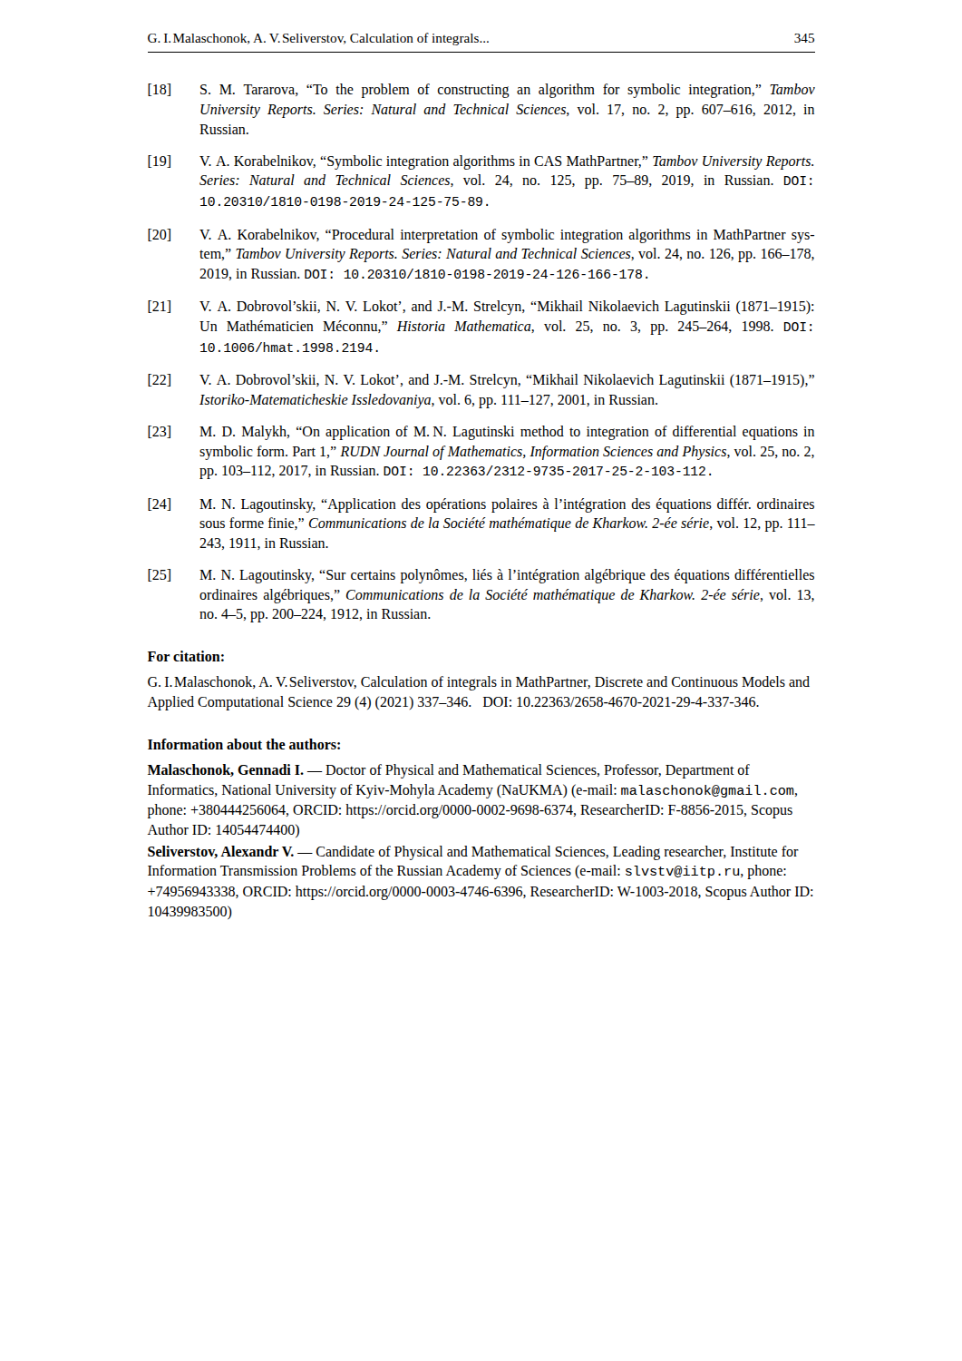G. I. Malaschonok, A. V. Seliverstov, Calculation of integrals... 345
[18] S. M. Tararova, “To the problem of constructing an algorithm for symbolic integration,” Tambov University Reports. Series: Natural and Technical Sciences, vol. 17, no. 2, pp. 607–616, 2012, in Russian.
[19] V. A. Korabelnikov, “Symbolic integration algorithms in CAS MathPartner,” Tambov University Reports. Series: Natural and Technical Sciences, vol. 24, no. 125, pp. 75–89, 2019, in Russian. DOI: 10.20310/1810-0198-2019-24-125-75-89.
[20] V. A. Korabelnikov, “Procedural interpretation of symbolic integration algorithms in MathPartner system,” Tambov University Reports. Series: Natural and Technical Sciences, vol. 24, no. 126, pp. 166–178, 2019, in Russian. DOI: 10.20310/1810-0198-2019-24-126-166-178.
[21] V. A. Dobrovol’skii, N. V. Lokot’, and J.-M. Strelcyn, “Mikhail Nikolaevich Lagutinskii (1871–1915): Un Mathématicien Méconnu,” Historia Mathematica, vol. 25, no. 3, pp. 245–264, 1998. DOI: 10.1006/hmat.1998.2194.
[22] V. A. Dobrovol’skii, N. V. Lokot’, and J.-M. Strelcyn, “Mikhail Nikolaevich Lagutinskii (1871–1915),” Istoriko-Matematicheskie Issledovaniya, vol. 6, pp. 111–127, 2001, in Russian.
[23] M. D. Malykh, “On application of M. N. Lagutinski method to integration of differential equations in symbolic form. Part 1,” RUDN Journal of Mathematics, Information Sciences and Physics, vol. 25, no. 2, pp. 103–112, 2017, in Russian. DOI: 10.22363/2312-9735-2017-25-2-103-112.
[24] M. N. Lagoutinsky, “Application des opérations polaires à l’intégration des équations différ. ordinaires sous forme finie,” Communications de la Société mathématique de Kharkow. 2-ée série, vol. 12, pp. 111–243, 1911, in Russian.
[25] M. N. Lagoutinsky, “Sur certains polynômes, liés à l’intégration algébrique des équations différentielles ordinaires algébriques,” Communications de la Société mathématique de Kharkow. 2-ée série, vol. 13, no. 4–5, pp. 200–224, 1912, in Russian.
For citation:
G. I. Malaschonok, A. V. Seliverstov, Calculation of integrals in MathPartner, Discrete and Continuous Models and Applied Computational Science 29 (4) (2021) 337–346. DOI: 10.22363/2658-4670-2021-29-4-337-346.
Information about the authors:
Malaschonok, Gennadi I. — Doctor of Physical and Mathematical Sciences, Professor, Department of Informatics, National University of Kyiv-Mohyla Academy (NaUKMA) (e-mail: malaschonok@gmail.com, phone: +380444256064, ORCID: https://orcid.org/0000-0002-9698-6374, ResearcherID: F-8856-2015, Scopus Author ID: 14054474400)
Seliverstov, Alexandr V. — Candidate of Physical and Mathematical Sciences, Leading researcher, Institute for Information Transmission Problems of the Russian Academy of Sciences (e-mail: slvstv@iitp.ru, phone: +74956943338, ORCID: https://orcid.org/0000-0003-4746-6396, ResearcherID: W-1003-2018, Scopus Author ID: 10439983500)